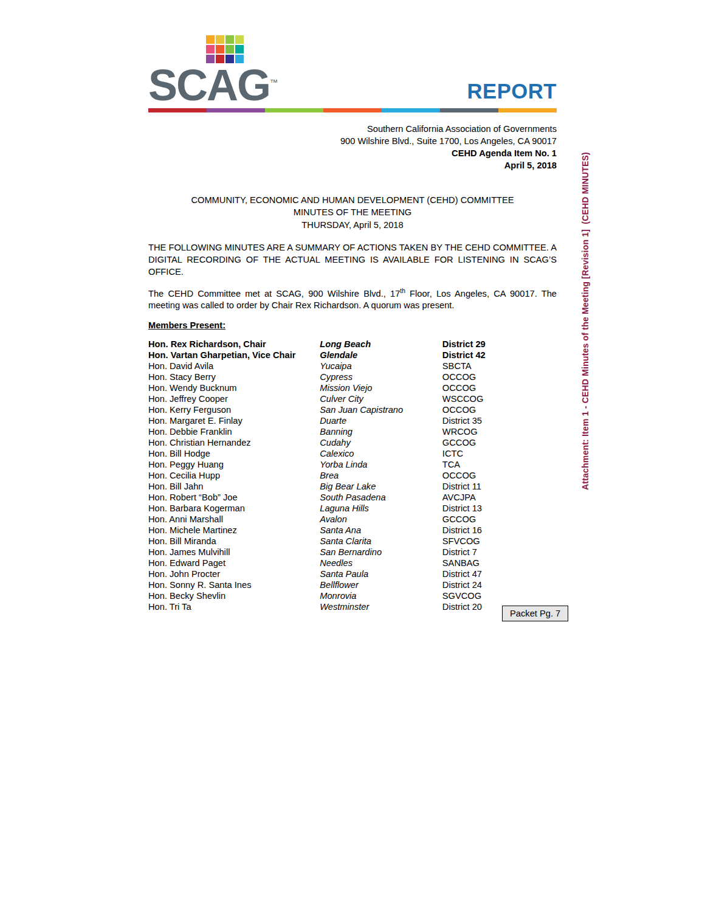SCAG™
REPORT
Southern California Association of Governments
900 Wilshire Blvd., Suite 1700, Los Angeles, CA 90017
CEHD Agenda Item No. 1
April 5, 2018
COMMUNITY, ECONOMIC AND HUMAN DEVELOPMENT (CEHD) COMMITTEE
MINUTES OF THE MEETING
THURSDAY, April 5, 2018
THE FOLLOWING MINUTES ARE A SUMMARY OF ACTIONS TAKEN BY THE CEHD COMMITTEE. A DIGITAL RECORDING OF THE ACTUAL MEETING IS AVAILABLE FOR LISTENING IN SCAG’S OFFICE.
The CEHD Committee met at SCAG, 900 Wilshire Blvd., 17th Floor, Los Angeles, CA 90017. The meeting was called to order by Chair Rex Richardson. A quorum was present.
Members Present:
| Hon. Rex Richardson, Chair | Long Beach | District 29 |
| Hon. Vartan Gharpetian, Vice Chair | Glendale | District 42 |
| Hon. David Avila | Yucaipa | SBCTA |
| Hon. Stacy Berry | Cypress | OCCOG |
| Hon. Wendy Bucknum | Mission Viejo | OCCOG |
| Hon. Jeffrey Cooper | Culver City | WSCCOG |
| Hon. Kerry Ferguson | San Juan Capistrano | OCCOG |
| Hon. Margaret E. Finlay | Duarte | District 35 |
| Hon. Debbie Franklin | Banning | WRCOG |
| Hon. Christian Hernandez | Cudahy | GCCOG |
| Hon. Bill Hodge | Calexico | ICTC |
| Hon. Peggy Huang | Yorba Linda | TCA |
| Hon. Cecilia Hupp | Brea | OCCOG |
| Hon. Bill Jahn | Big Bear Lake | District 11 |
| Hon. Robert “Bob” Joe | South Pasadena | AVCJPA |
| Hon. Barbara Kogerman | Laguna Hills | District 13 |
| Hon. Anni Marshall | Avalon | GCCOG |
| Hon. Michele Martinez | Santa Ana | District 16 |
| Hon. Bill Miranda | Santa Clarita | SFVCOG |
| Hon. James Mulvihill | San Bernardino | District 7 |
| Hon. Edward Paget | Needles | SANBAG |
| Hon. John Procter | Santa Paula | District 47 |
| Hon. Sonny R. Santa Ines | Bellflower | District 24 |
| Hon. Becky Shevlin | Monrovia | SGVCOG |
| Hon. Tri Ta | Westminster | District 20 |
Attachment: Item 1 - CEHD Minutes of the Meeting [Revision 1] (CEHD MINUTES)
Packet Pg. 7